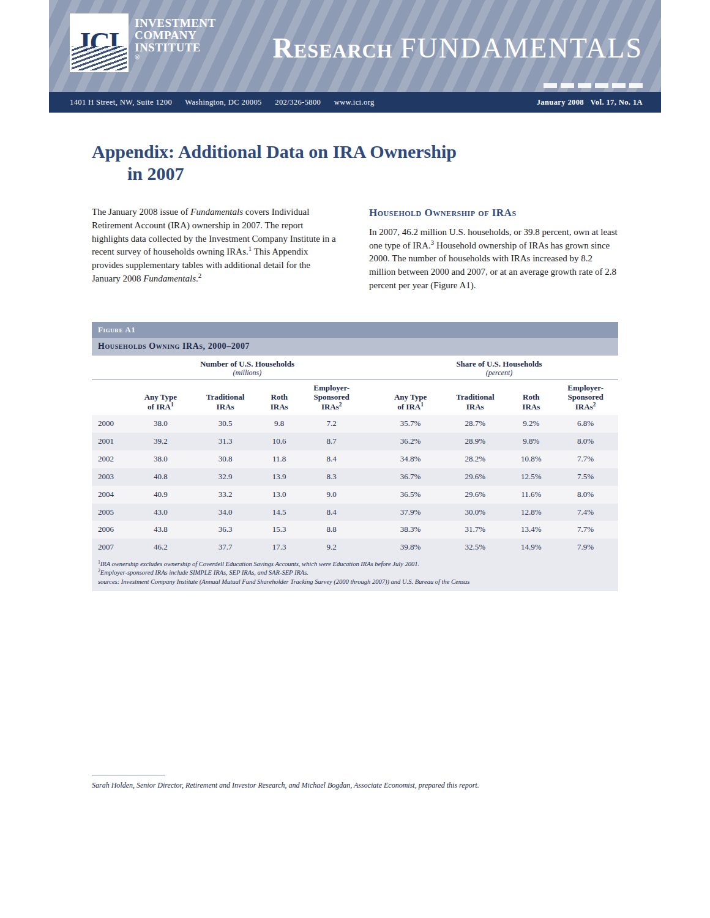ICI
Investment Company Institute®
Research FUNDAMENTALS
1401 H Street, NW, Suite 1200 Washington, DC 20005 202/326-5800 www.ici.org
January 2008 Vol. 17, No. 1A
Appendix: Additional Data on IRA Ownership in 2007
The January 2008 issue of Fundamentals covers Individual Retirement Account (IRA) ownership in 2007. The report highlights data collected by the Investment Company Institute in a recent survey of households owning IRAs.1 This Appendix provides supplementary tables with additional detail for the January 2008 Fundamentals.2
Household Ownership of IRAs
In 2007, 46.2 million U.S. households, or 39.8 percent, own at least one type of IRA.3 Household ownership of IRAs has grown since 2000. The number of households with IRAs increased by 8.2 million between 2000 and 2007, or at an average growth rate of 2.8 percent per year (Figure A1).
Figure A1
Households Owning IRAs, 2000–2007
| | Number of U.S. Households (millions) | | Share of U.S. Households (percent) |
| --- | --- | --- | --- |
| | Any Type of IRA 1 | Traditional IRAs | Roth IRAs | Employer- Sponsored IRAs 2 | | Any Type of IRA 1 | Traditional IRAs | Roth IRAs | Employer- Sponsored IRAs 2 |
| 2000 | 38.0 | 30.5 | 9.8 | 7.2 | | 35.7% | 28.7% | 9.2% | 6.8% |
| 2001 | 39.2 | 31.3 | 10.6 | 8.7 | | 36.2% | 28.9% | 9.8% | 8.0% |
| 2002 | 38.0 | 30.8 | 11.8 | 8.4 | | 34.8% | 28.2% | 10.8% | 7.7% |
| 2003 | 40.8 | 32.9 | 13.9 | 8.3 | | 36.7% | 29.6% | 12.5% | 7.5% |
| 2004 | 40.9 | 33.2 | 13.0 | 9.0 | | 36.5% | 29.6% | 11.6% | 8.0% |
| 2005 | 43.0 | 34.0 | 14.5 | 8.4 | | 37.9% | 30.0% | 12.8% | 7.4% |
| 2006 | 43.8 | 36.3 | 15.3 | 8.8 | | 38.3% | 31.7% | 13.4% | 7.7% |
| 2007 | 46.2 | 37.7 | 17.3 | 9.2 | | 39.8% | 32.5% | 14.9% | 7.9% |
1IRA ownership excludes ownership of Coverdell Education Savings Accounts, which were Education IRAs before July 2001.
2Employer-sponsored IRAs include SIMPLE IRAs, SEP IRAs, and SAR-SEP IRAs.
sources: Investment Company Institute (Annual Mutual Fund Shareholder Tracking Survey (2000 through 2007)) and U.S. Bureau of the Census
Sarah Holden, Senior Director, Retirement and Investor Research, and Michael Bogdan, Associate Economist, prepared this report.